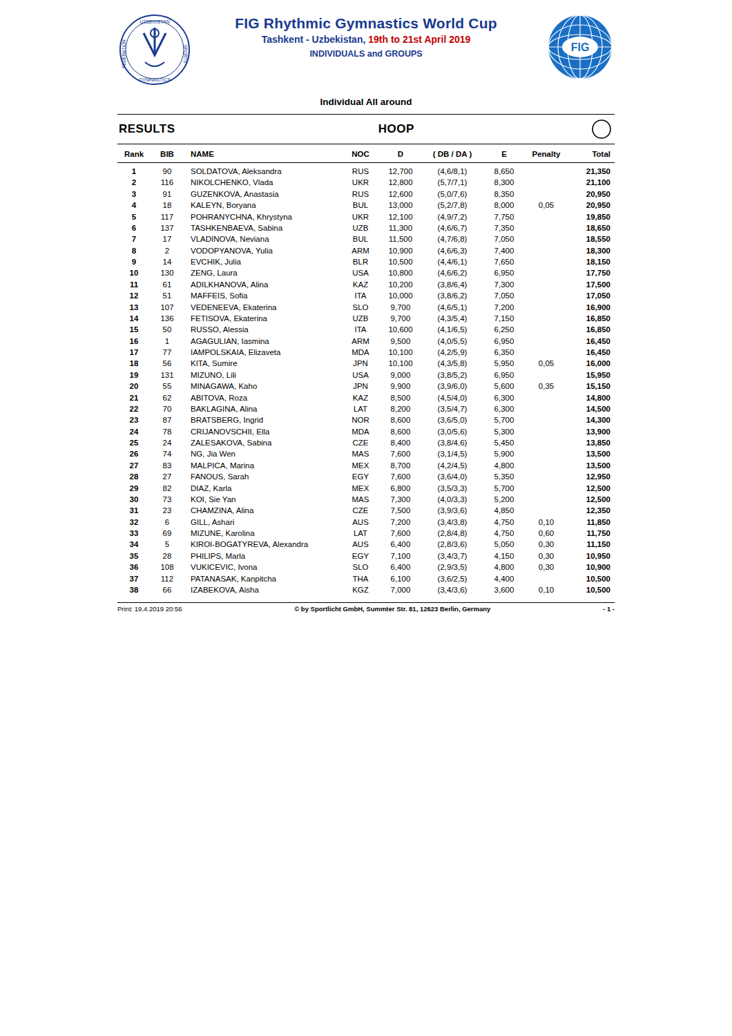UZBEKISTAN GYMNASTICS FEDERATION SPORTS
FIG Rhythmic Gymnastics World Cup
Tashkent - Uzbekistan, 19th to 21st April 2019
INDIVIDUALS and GROUPS
FIG
Individual All around
RESULTS
HOOP
| Rank | BIB | NAME | NOC | D | ( DB / DA ) | E | Penalty | Total |
| --- | --- | --- | --- | --- | --- | --- | --- | --- |
| 1 | 90 | SOLDATOVA, Aleksandra | RUS | 12,700 | (4,6/8,1) | 8,650 | | 21,350 |
| 2 | 116 | NIKOLCHENKO, Vlada | UKR | 12,800 | (5,7/7,1) | 8,300 | | 21,100 |
| 3 | 91 | GUZENKOVA, Anastasia | RUS | 12,600 | (5,0/7,6) | 8,350 | | 20,950 |
| 4 | 18 | KALEYN, Boryana | BUL | 13,000 | (5,2/7,8) | 8,000 | 0,05 | 20,950 |
| 5 | 117 | POHRANYCHNA, Khrystyna | UKR | 12,100 | (4,9/7,2) | 7,750 | | 19,850 |
| 6 | 137 | TASHKENBAEVA, Sabina | UZB | 11,300 | (4,6/6,7) | 7,350 | | 18,650 |
| 7 | 17 | VLADINOVA, Neviana | BUL | 11,500 | (4,7/6,8) | 7,050 | | 18,550 |
| 8 | 2 | VODOPYANOVA, Yulia | ARM | 10,900 | (4,6/6,3) | 7,400 | | 18,300 |
| 9 | 14 | EVCHIK, Julia | BLR | 10,500 | (4,4/6,1) | 7,650 | | 18,150 |
| 10 | 130 | ZENG, Laura | USA | 10,800 | (4,6/6,2) | 6,950 | | 17,750 |
| 11 | 61 | ADILKHANOVA, Alina | KAZ | 10,200 | (3,8/6,4) | 7,300 | | 17,500 |
| 12 | 51 | MAFFEIS, Sofia | ITA | 10,000 | (3,8/6,2) | 7,050 | | 17,050 |
| 13 | 107 | VEDENEEVA, Ekaterina | SLO | 9,700 | (4,6/5,1) | 7,200 | | 16,900 |
| 14 | 136 | FETISOVA, Ekaterina | UZB | 9,700 | (4,3/5,4) | 7,150 | | 16,850 |
| 15 | 50 | RUSSO, Alessia | ITA | 10,600 | (4,1/6,5) | 6,250 | | 16,850 |
| 16 | 1 | AGAGULIAN, Iasmina | ARM | 9,500 | (4,0/5,5) | 6,950 | | 16,450 |
| 17 | 77 | IAMPOLSKAIA, Elizaveta | MDA | 10,100 | (4,2/5,9) | 6,350 | | 16,450 |
| 18 | 56 | KITA, Sumire | JPN | 10,100 | (4,3/5,8) | 5,950 | 0,05 | 16,000 |
| 19 | 131 | MIZUNO, Lili | USA | 9,000 | (3,8/5,2) | 6,950 | | 15,950 |
| 20 | 55 | MINAGAWA, Kaho | JPN | 9,900 | (3,9/6,0) | 5,600 | 0,35 | 15,150 |
| 21 | 62 | ABITOVA, Roza | KAZ | 8,500 | (4,5/4,0) | 6,300 | | 14,800 |
| 22 | 70 | BAKLAGINA, Alina | LAT | 8,200 | (3,5/4,7) | 6,300 | | 14,500 |
| 23 | 87 | BRATSBERG, Ingrid | NOR | 8,600 | (3,6/5,0) | 5,700 | | 14,300 |
| 24 | 78 | CRIJANOVSCHII, Ella | MDA | 8,600 | (3,0/5,6) | 5,300 | | 13,900 |
| 25 | 24 | ZALESAKOVA, Sabina | CZE | 8,400 | (3,8/4,6) | 5,450 | | 13,850 |
| 26 | 74 | NG, Jia Wen | MAS | 7,600 | (3,1/4,5) | 5,900 | | 13,500 |
| 27 | 83 | MALPICA, Marina | MEX | 8,700 | (4,2/4,5) | 4,800 | | 13,500 |
| 28 | 27 | FANOUS, Sarah | EGY | 7,600 | (3,6/4,0) | 5,350 | | 12,950 |
| 29 | 82 | DIAZ, Karla | MEX | 6,800 | (3,5/3,3) | 5,700 | | 12,500 |
| 30 | 73 | KOI, Sie Yan | MAS | 7,300 | (4,0/3,3) | 5,200 | | 12,500 |
| 31 | 23 | CHAMZINA, Alina | CZE | 7,500 | (3,9/3,6) | 4,850 | | 12,350 |
| 32 | 6 | GILL, Ashari | AUS | 7,200 | (3,4/3,8) | 4,750 | 0,10 | 11,850 |
| 33 | 69 | MIZUNE, Karolina | LAT | 7,600 | (2,8/4,8) | 4,750 | 0,60 | 11,750 |
| 34 | 5 | KIROI-BOGATYREVA, Alexandra | AUS | 6,400 | (2,8/3,6) | 5,050 | 0,30 | 11,150 |
| 35 | 28 | PHILIPS, Marla | EGY | 7,100 | (3,4/3,7) | 4,150 | 0,30 | 10,950 |
| 36 | 108 | VUKICEVIC, Ivona | SLO | 6,400 | (2,9/3,5) | 4,800 | 0,30 | 10,900 |
| 37 | 112 | PATANASAK, Kanpitcha | THA | 6,100 | (3,6/2,5) | 4,400 | | 10,500 |
| 38 | 66 | IZABEKOVA, Aisha | KGZ | 7,000 | (3,4/3,6) | 3,600 | 0,10 | 10,500 |
Print: 19.4.2019 20:56
© by Sportlicht GmbH, Summter Str. 81, 12623 Berlin, Germany
- 1 -